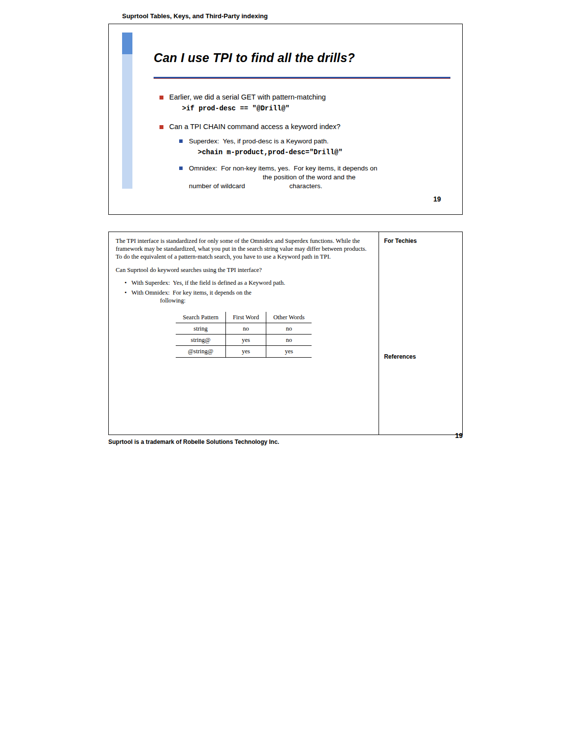Suprtool Tables, Keys, and Third-Party indexing
Can I use TPI to find all the drills?
Earlier, we did a serial GET with pattern-matching
>if prod-desc == "@Drill@"
Can a TPI CHAIN command access a keyword index?
Superdex: Yes, if prod-desc is a Keyword path.
>chain m-product,prod-desc="Drill@"
Omnidex: For non-key items, yes. For key items, it depends on
the position of the word and the
number of wildcard characters.
19
The TPI interface is standardized for only some of the Omnidex and Superdex functions. While the framework may be standardized, what you put in the search string value may differ between products. To do the equivalent of a pattern-match search, you have to use a Keyword path in TPI.
Can Suprtool do keyword searches using the TPI interface?
With Superdex: Yes, if the field is defined as a Keyword path.
With Omnidex: For key items, it depends on the following:
| Search Pattern | First Word | Other Words |
| --- | --- | --- |
| string | no | no |
| string@ | yes | no |
| @string@ | yes | yes |
For Techies
References
Suprtool is a trademark of Robelle Solutions Technology Inc. 19